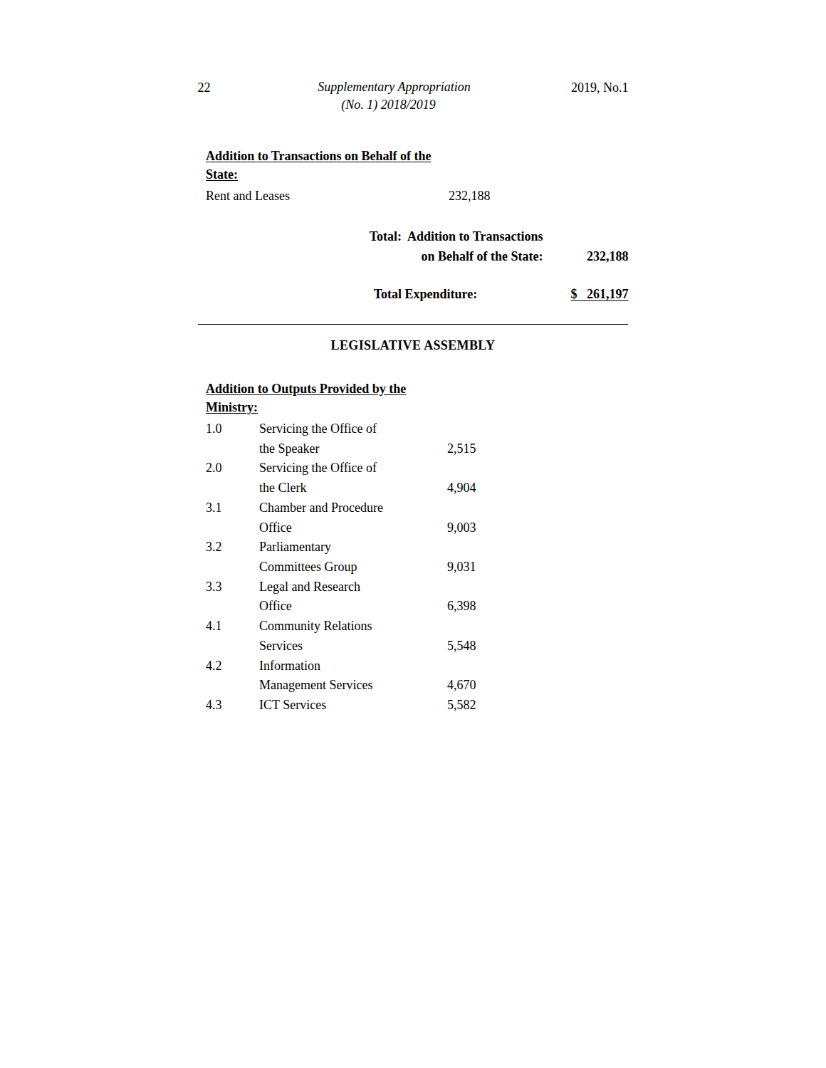22
Supplementary Appropriation (No. 1) 2018/2019
2019, No.1
Addition to Transactions on Behalf of theState:
| Rent and Leases | 232,188 | |
| Total: Addition to Transactions | |
| on Behalf of the State: | 232,188 |
| Total Expenditure: | $ 261,197 |
LEGISLATIVE ASSEMBLY
Addition to Outputs Provided by theMinistry:
| 1.0 | Servicing the Office of | |
| | the Speaker | 2,515 |
| 2.0 | Servicing the Office of | |
| | the Clerk | 4,904 |
| 3.1 | Chamber and Procedure | |
| | Office | 9,003 |
| 3.2 | Parliamentary | |
| | Committees Group | 9,031 |
| 3.3 | Legal and Research | |
| | Office | 6,398 |
| 4.1 | Community Relations | |
| | Services | 5,548 |
| 4.2 | Information | |
| | Management Services | 4,670 |
| 4.3 | ICT Services | 5,582 |